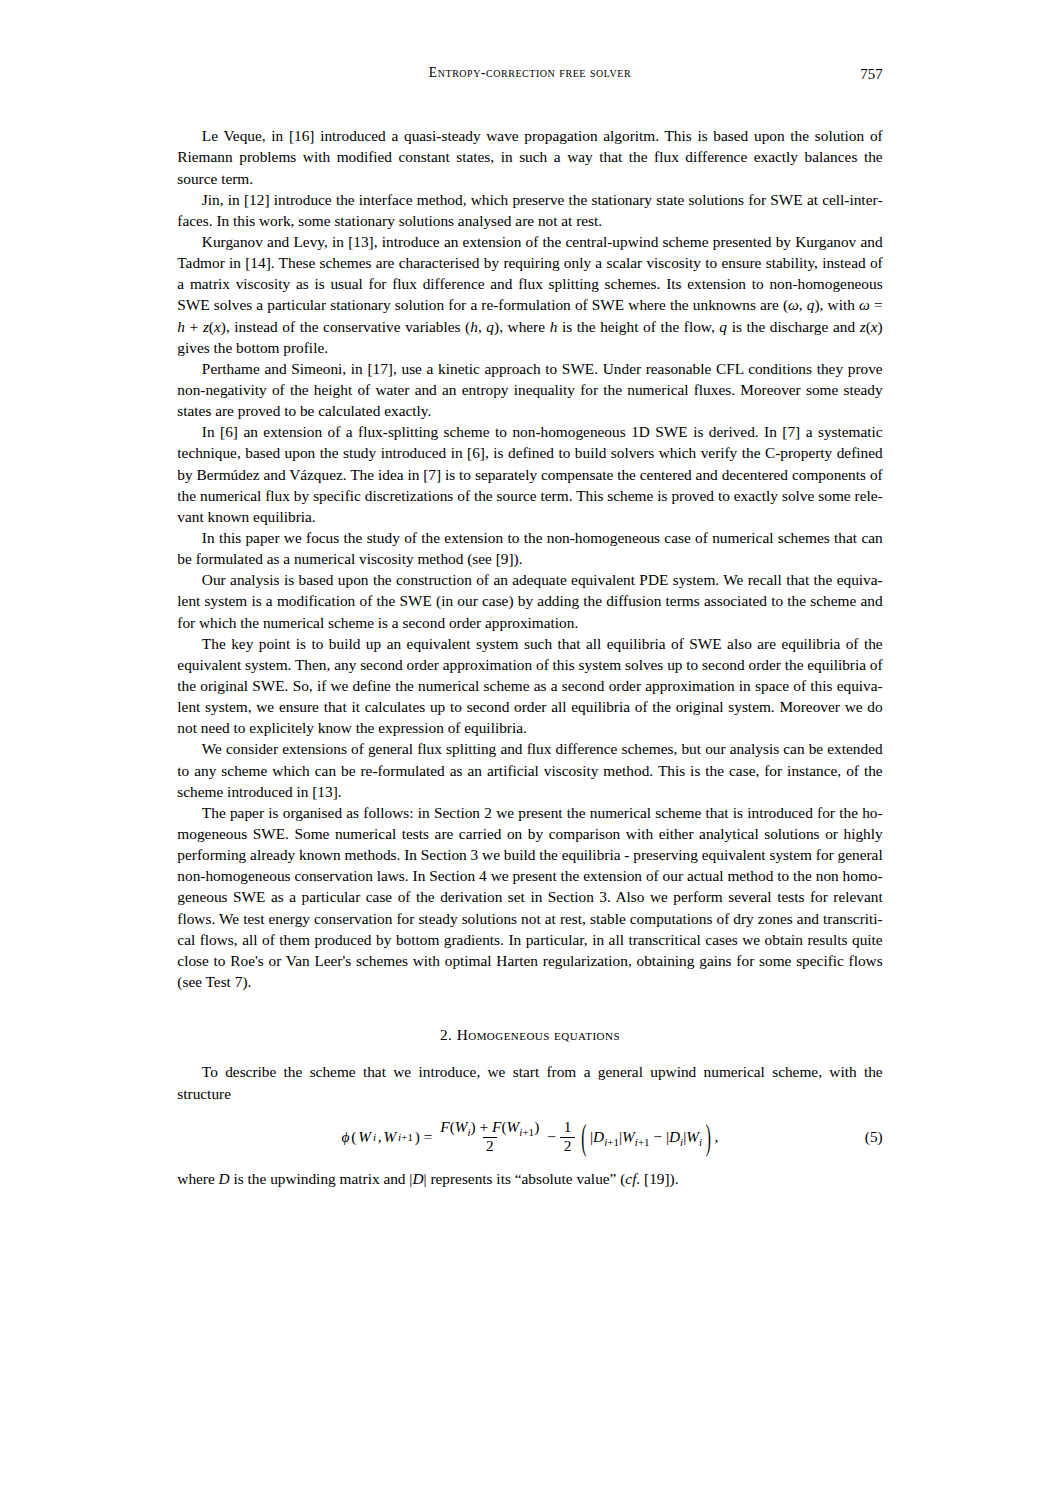Entropy-correction free solver 757
Le Veque, in [16] introduced a quasi-steady wave propagation algoritm. This is based upon the solution of Riemann problems with modified constant states, in such a way that the flux difference exactly balances the source term.
Jin, in [12] introduce the interface method, which preserve the stationary state solutions for SWE at cell-interfaces. In this work, some stationary solutions analysed are not at rest.
Kurganov and Levy, in [13], introduce an extension of the central-upwind scheme presented by Kurganov and Tadmor in [14]. These schemes are characterised by requiring only a scalar viscosity to ensure stability, instead of a matrix viscosity as is usual for flux difference and flux splitting schemes. Its extension to non-homogeneous SWE solves a particular stationary solution for a re-formulation of SWE where the unknowns are (ω, q), with ω = h + z(x), instead of the conservative variables (h, q), where h is the height of the flow, q is the discharge and z(x) gives the bottom profile.
Perthame and Simeoni, in [17], use a kinetic approach to SWE. Under reasonable CFL conditions they prove non-negativity of the height of water and an entropy inequality for the numerical fluxes. Moreover some steady states are proved to be calculated exactly.
In [6] an extension of a flux-splitting scheme to non-homogeneous 1D SWE is derived. In [7] a systematic technique, based upon the study introduced in [6], is defined to build solvers which verify the C-property defined by Bermúdez and Vázquez. The idea in [7] is to separately compensate the centered and decentered components of the numerical flux by specific discretizations of the source term. This scheme is proved to exactly solve some relevant known equilibria.
In this paper we focus the study of the extension to the non-homogeneous case of numerical schemes that can be formulated as a numerical viscosity method (see [9]).
Our analysis is based upon the construction of an adequate equivalent PDE system. We recall that the equivalent system is a modification of the SWE (in our case) by adding the diffusion terms associated to the scheme and for which the numerical scheme is a second order approximation.
The key point is to build up an equivalent system such that all equilibria of SWE also are equilibria of the equivalent system. Then, any second order approximation of this system solves up to second order the equilibria of the original SWE. So, if we define the numerical scheme as a second order approximation in space of this equivalent system, we ensure that it calculates up to second order all equilibria of the original system. Moreover we do not need to explicitely know the expression of equilibria.
We consider extensions of general flux splitting and flux difference schemes, but our analysis can be extended to any scheme which can be re-formulated as an artificial viscosity method. This is the case, for instance, of the scheme introduced in [13].
The paper is organised as follows: in Section 2 we present the numerical scheme that is introduced for the homogeneous SWE. Some numerical tests are carried on by comparison with either analytical solutions or highly performing already known methods. In Section 3 we build the equilibria - preserving equivalent system for general non-homogeneous conservation laws. In Section 4 we present the extension of our actual method to the non homogeneous SWE as a particular case of the derivation set in Section 3. Also we perform several tests for relevant flows. We test energy conservation for steady solutions not at rest, stable computations of dry zones and transcritical flows, all of them produced by bottom gradients. In particular, in all transcritical cases we obtain results quite close to Roe's or Van Leer's schemes with optimal Harten regularization, obtaining gains for some specific flows (see Test 7).
2. Homogeneous equations
To describe the scheme that we introduce, we start from a general upwind numerical scheme, with the structure
ϕ(Wi, Wi+1) = F(Wi) + F(Wi+1) 2 − 1 2 ( |Di+1|Wi+1 − |Di|Wi ), (5)
where D is the upwinding matrix and |D| represents its “absolute value” (cf. [19]).